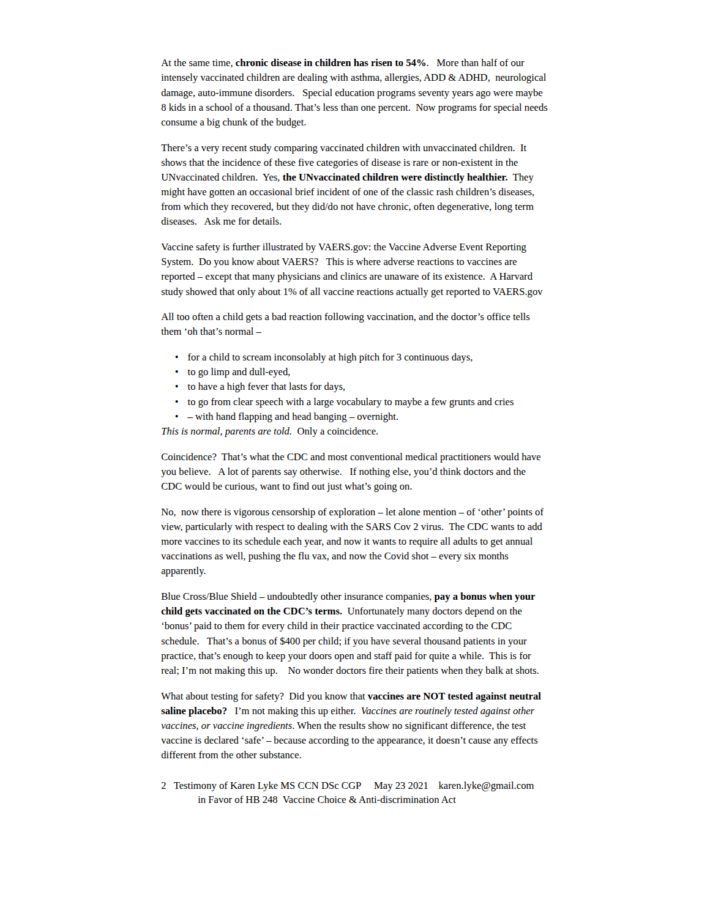At the same time, chronic disease in children has risen to 54%. More than half of our intensely vaccinated children are dealing with asthma, allergies, ADD & ADHD, neurological damage, auto-immune disorders. Special education programs seventy years ago were maybe 8 kids in a school of a thousand. That’s less than one percent. Now programs for special needs consume a big chunk of the budget.
There’s a very recent study comparing vaccinated children with unvaccinated children. It shows that the incidence of these five categories of disease is rare or non-existent in the UNvaccinated children. Yes, the UNvaccinated children were distinctly healthier. They might have gotten an occasional brief incident of one of the classic rash children’s diseases, from which they recovered, but they did/do not have chronic, often degenerative, long term diseases. Ask me for details.
Vaccine safety is further illustrated by VAERS.gov: the Vaccine Adverse Event Reporting System. Do you know about VAERS? This is where adverse reactions to vaccines are reported – except that many physicians and clinics are unaware of its existence. A Harvard study showed that only about 1% of all vaccine reactions actually get reported to VAERS.gov
All too often a child gets a bad reaction following vaccination, and the doctor’s office tells them ‘oh that’s normal –
for a child to scream inconsolably at high pitch for 3 continuous days,
to go limp and dull-eyed,
to have a high fever that lasts for days,
to go from clear speech with a large vocabulary to maybe a few grunts and cries
– with hand flapping and head banging – overnight.
This is normal, parents are told. Only a coincidence.
Coincidence? That’s what the CDC and most conventional medical practitioners would have you believe. A lot of parents say otherwise. If nothing else, you’d think doctors and the CDC would be curious, want to find out just what’s going on.
No, now there is vigorous censorship of exploration – let alone mention – of ‘other’ points of view, particularly with respect to dealing with the SARS Cov 2 virus. The CDC wants to add more vaccines to its schedule each year, and now it wants to require all adults to get annual vaccinations as well, pushing the flu vax, and now the Covid shot – every six months apparently.
Blue Cross/Blue Shield – undoubtedly other insurance companies, pay a bonus when your child gets vaccinated on the CDC’s terms. Unfortunately many doctors depend on the ‘bonus’ paid to them for every child in their practice vaccinated according to the CDC schedule. That’s a bonus of $400 per child; if you have several thousand patients in your practice, that’s enough to keep your doors open and staff paid for quite a while. This is for real; I’m not making this up. No wonder doctors fire their patients when they balk at shots.
What about testing for safety? Did you know that vaccines are NOT tested against neutral saline placebo? I’m not making this up either. Vaccines are routinely tested against other vaccines, or vaccine ingredients. When the results show no significant difference, the test vaccine is declared ‘safe’ – because according to the appearance, it doesn’t cause any effects different from the other substance.
2 Testimony of Karen Lyke MS CCN DSc CGP May 23 2021 karen.lyke@gmail.com
in Favor of HB 248 Vaccine Choice & Anti-discrimination Act